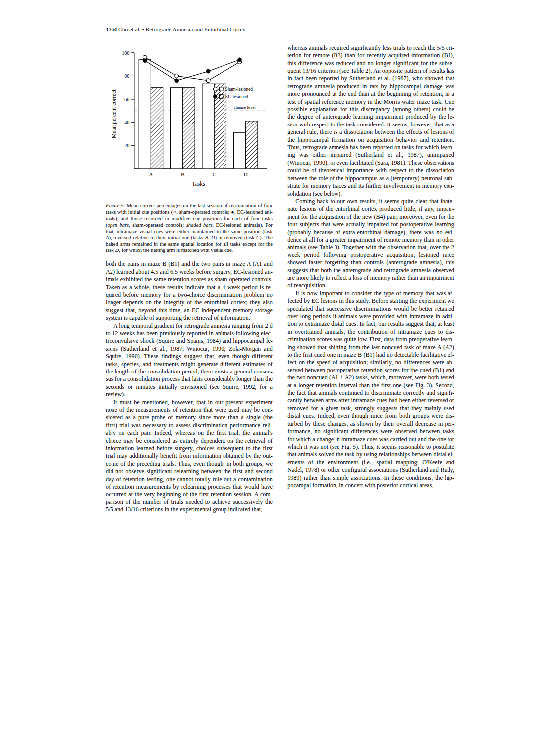1764 Cho et al. • Retrograde Amnesia and Entorhinal Cortex
100 80 60 40 20 Mean percent correct chance level Sham-lesioned EC-lesioned A B C D Tasks
Figure 5. Mean correct percentages on the last session of reacquisition of four tasks with initial cue positions (○, sham-operated controls; ●, EC-lesioned animals), and those recorded in modified cue positions for each of four tasks (open bars, sham-operated controls; shaded bars, EC-lesioned animals). For that, intramaze visual cues were either maintained in the same position (task A), reversed relative to their initial one (tasks B, D) or removed (task C). The baited arms remained in the same spatial location for all tasks except for the task D, for which the baiting arm is matched with visual cue.
both the pairs in maze B (B1) and the two pairs in maze A (A1 and A2) learned about 4.5 and 6.5 weeks before surgery, EC-lesioned animals exhibited the same retention scores as sham-operated controls. Taken as a whole, these results indicate that a 4 week period is required before memory for a two-choice discrimination problem no longer depends on the integrity of the entorhinal cortex; they also suggest that, beyond this time, an EC-independent memory storage system is capable of supporting the retrieval of information.
A long temporal gradient for retrograde amnesia ranging from 2 d to 12 weeks has been previously reported in animals following electroconvulsive shock (Squire and Spanis, 1984) and hippocampal lesions (Sutherland et al., 1987; Winocur, 1990; Zola-Morgan and Squire, 1990). These findings suggest that, even though different tasks, species, and treatments might generate different estimates of the length of the consolidation period, there exists a general consensus for a consolidation process that lasts considerably longer than the seconds or minutes initially envisioned (see Squire, 1992, for a review).
It must be mentioned, however, that in our present experiment none of the measurements of retention that were used may be considered as a pure probe of memory since more than a single (the first) trial was necessary to assess discrimination performance reliably on each pair. Indeed, whereas on the first trial, the animal's choice may be considered as entirely dependent on the retrieval of information learned before surgery, choices subsequent to the first trial may additionally benefit from information obtained by the outcome of the preceding trials. Thus, even though, in both groups, we did not observe significant relearning between the first and second day of retention testing, one cannot totally rule out a contamination of retention measurements by relearning processes that would have occurred at the very beginning of the first retention session. A comparison of the number of trials needed to achieve successively the 5/5 and 13/16 criterions in the experimental group indicated that,
whereas animals required significantly less trials to reach the 5/5 criterion for remote (B3) than for recently acquired information (B1), this difference was reduced and no longer significant for the subsequent 13/16 criterion (see Table 2). An opposite pattern of results has in fact been reported by Sutherland et al. (1987), who showed that retrograde amnesia produced in rats by hippocampal damage was more pronounced at the end than at the beginning of retention, in a test of spatial reference memory in the Morris water maze task. One possible explanation for this discrepancy (among others) could be the degree of anterograde learning impairment produced by the lesion with respect to the task considered. It seems, however, that as a general rule, there is a dissociation between the effects of lesions of the hippocampal formation on acquisition behavior and retention. Thus, retrograde amnesia has been reported on tasks for which learning was either impaired (Sutherland et al., 1987), unimpaired (Winocur, 1990), or even facilitated (Sara, 1981). These observations could be of theoretical importance with respect to the dissociation between the role of the hippocampus as a (temporary) neuronal substrate for memory traces and its further involvement in memory consolidation (see below).
Coming back to our own results, it seems quite clear that ibotenate lesions of the entorhinal cortex produced little, if any, impairment for the acquisition of the new (B4) pair; moreover, even for the four subjects that were actually impaired for postoperative learning (probably because of extra-entorhinal damage), there was no evidence at all for a greater impairment of remote memory than in other animals (see Table 3). Together with the observation that, over the 2 week period following postoperative acquisition, lesioned mice showed faster forgetting than controls (anterograde amnesia), this suggests that both the anterograde and retrograde amnesia observed are more likely to reflect a loss of memory rather than an impairment of reacquisition.
It is now important to consider the type of memory that was affected by EC lesions in this study. Before starting the experiment we speculated that successive discriminations would be better retained over long periods if animals were provided with intramaze in addition to extramaze distal cues. In fact, our results suggest that, at least in overtrained animals, the contribution of intramaze cues to discrimination scores was quite low. First, data from preoperative learning showed that shifting from the last noncued task of maze A (A2) to the first cued one in maze B (B1) had no detectable facilitative effect on the speed of acquisition; similarly, no differences were observed between postoperative retention scores for the cued (B1) and the two noncued (A1 + A2) tasks, which, moreover, were both tested at a longer retention interval than the first one (see Fig. 3). Second, the fact that animals continued to discriminate correctly and significantly between arms after intramaze cues had been either reversed or removed for a given task, strongly suggests that they mainly used distal cues. Indeed, even though mice from both groups were disturbed by these changes, as shown by their overall decrease in performance, no significant differences were observed between tasks for which a change in intramaze cues was carried out and the one for which it was not (see Fig. 5). Thus, it seems reasonable to postulate that animals solved the task by using relationships between distal elements of the environment (i.e., spatial mapping; O'Keefe and Nadel, 1978) or other configural associations (Sutherland and Rudy, 1989) rather than simple associations. In these conditions, the hippocampal formation, in concert with posterior cortical areas,